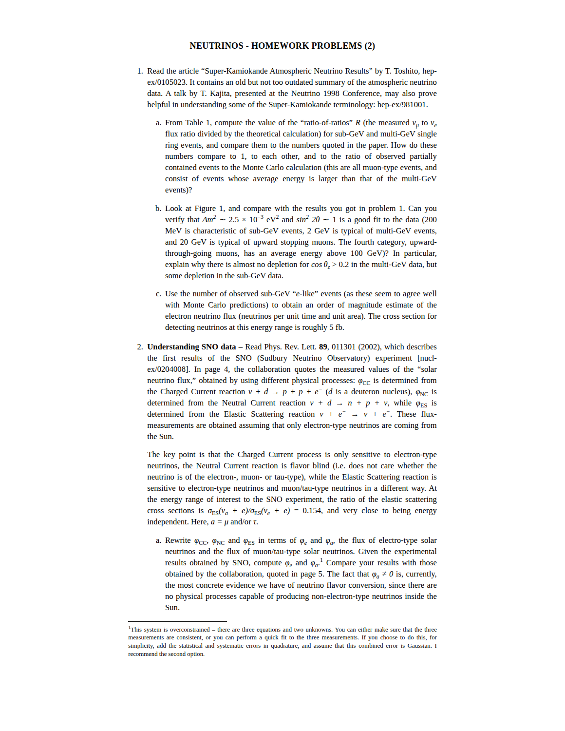NEUTRINOS - HOMEWORK PROBLEMS (2)
Read the article “Super-Kamiokande Atmospheric Neutrino Results” by T. Toshito, hep-ex/0105023. It contains an old but not too outdated summary of the atmospheric neutrino data. A talk by T. Kajita, presented at the Neutrino 1998 Conference, may also prove helpful in understanding some of the Super-Kamiokande terminology: hep-ex/981001.
From Table 1, compute the value of the “ratio-of-ratios” R (the measured νμ to νe flux ratio divided by the theoretical calculation) for sub-GeV and multi-GeV single ring events, and compare them to the numbers quoted in the paper. How do these numbers compare to 1, to each other, and to the ratio of observed partially contained events to the Monte Carlo calculation (this are all muon-type events, and consist of events whose average energy is larger than that of the multi-GeV events)?
Look at Figure 1, and compare with the results you got in problem 1. Can you verify that Δm2 ∼ 2.5 × 10−3 eV2 and sin2 2θ ∼ 1 is a good fit to the data (200 MeV is characteristic of sub-GeV events, 2 GeV is typical of multi-GeV events, and 20 GeV is typical of upward stopping muons. The fourth category, upward-through-going muons, has an average energy above 100 GeV)? In particular, explain why there is almost no depletion for cos θz > 0.2 in the multi-GeV data, but some depletion in the sub-GeV data.
Use the number of observed sub-GeV “e-like” events (as these seem to agree well with Monte Carlo predictions) to obtain an order of magnitude estimate of the electron neutrino flux (neutrinos per unit time and unit area). The cross section for detecting neutrinos at this energy range is roughly 5 fb.
Understanding SNO data – Read Phys. Rev. Lett. 89, 011301 (2002), which describes the first results of the SNO (Sudbury Neutrino Observatory) experiment [nucl-ex/0204008]. In page 4, the collaboration quotes the measured values of the “solar neutrino flux,” obtained by using different physical processes: φCC is determined from the Charged Current reaction ν + d → p + p + e− (d is a deuteron nucleus), φNC is determined from the Neutral Current reaction ν + d → n + p + ν, while φES is determined from the Elastic Scattering reaction ν + e− → ν + e−. These flux-measurements are obtained assuming that only electron-type neutrinos are coming from the Sun.
The key point is that the Charged Current process is only sensitive to electron-type neutrinos, the Neutral Current reaction is flavor blind (i.e. does not care whether the neutrino is of the electron-, muon- or tau-type), while the Elastic Scattering reaction is sensitive to electron-type neutrinos and muon/tau-type neutrinos in a different way. At the energy range of interest to the SNO experiment, the ratio of the elastic scattering cross sections is σES(νa + e)/σES(νe + e) = 0.154, and very close to being energy independent. Here, a = μ and/or τ.
Rewrite φCC, φNC and φES in terms of φe and φa, the flux of electro-type solar neutrinos and the flux of muon/tau-type solar neutrinos. Given the experimental results obtained by SNO, compute φe and φa.1 Compare your results with those obtained by the collaboration, quoted in page 5. The fact that φa ≠ 0 is, currently, the most concrete evidence we have of neutrino flavor conversion, since there are no physical processes capable of producing non-electron-type neutrinos inside the Sun.
1This system is overconstrained – there are three equations and two unknowns. You can either make sure that the three measurements are consistent, or you can perform a quick fit to the three measurements. If you choose to do this, for simplicity, add the statistical and systematic errors in quadrature, and assume that this combined error is Gaussian. I recommend the second option.